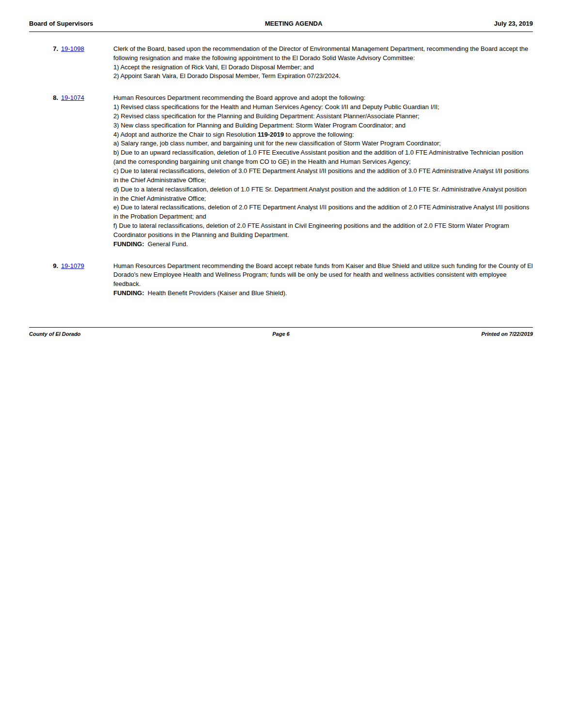Board of Supervisors
MEETING AGENDA
July 23, 2019
7.
19-1098
Clerk of the Board, based upon the recommendation of the Director of Environmental Management Department, recommending the Board accept the following resignation and make the following appointment to the El Dorado Solid Waste Advisory Committee:
1) Accept the resignation of Rick Vahl, El Dorado Disposal Member; and
2) Appoint Sarah Vaira, El Dorado Disposal Member, Term Expiration 07/23/2024.
8.
19-1074
Human Resources Department recommending the Board approve and adopt the following:
1) Revised class specifications for the Health and Human Services Agency: Cook I/II and Deputy Public Guardian I/II;
2) Revised class specification for the Planning and Building Department: Assistant Planner/Associate Planner;
3) New class specification for Planning and Building Department: Storm Water Program Coordinator; and
4) Adopt and authorize the Chair to sign Resolution 119-2019 to approve the following:
a) Salary range, job class number, and bargaining unit for the new classification of Storm Water Program Coordinator;
b) Due to an upward reclassification, deletion of 1.0 FTE Executive Assistant position and the addition of 1.0 FTE Administrative Technician position (and the corresponding bargaining unit change from CO to GE) in the Health and Human Services Agency;
c) Due to lateral reclassifications, deletion of 3.0 FTE Department Analyst I/II positions and the addition of 3.0 FTE Administrative Analyst I/II positions in the Chief Administrative Office;
d) Due to a lateral reclassification, deletion of 1.0 FTE Sr. Department Analyst position and the addition of 1.0 FTE Sr. Administrative Analyst position in the Chief Administrative Office;
e) Due to lateral reclassifications, deletion of 2.0 FTE Department Analyst I/II positions and the addition of 2.0 FTE Administrative Analyst I/II positions in the Probation Department; and
f) Due to lateral reclassifications, deletion of 2.0 FTE Assistant in Civil Engineering positions and the addition of 2.0 FTE Storm Water Program Coordinator positions in the Planning and Building Department.
FUNDING: General Fund.
9.
19-1079
Human Resources Department recommending the Board accept rebate funds from Kaiser and Blue Shield and utilize such funding for the County of El Dorado's new Employee Health and Wellness Program; funds will be only be used for health and wellness activities consistent with employee feedback.
FUNDING: Health Benefit Providers (Kaiser and Blue Shield).
County of El Dorado
Page 6
Printed on 7/22/2019